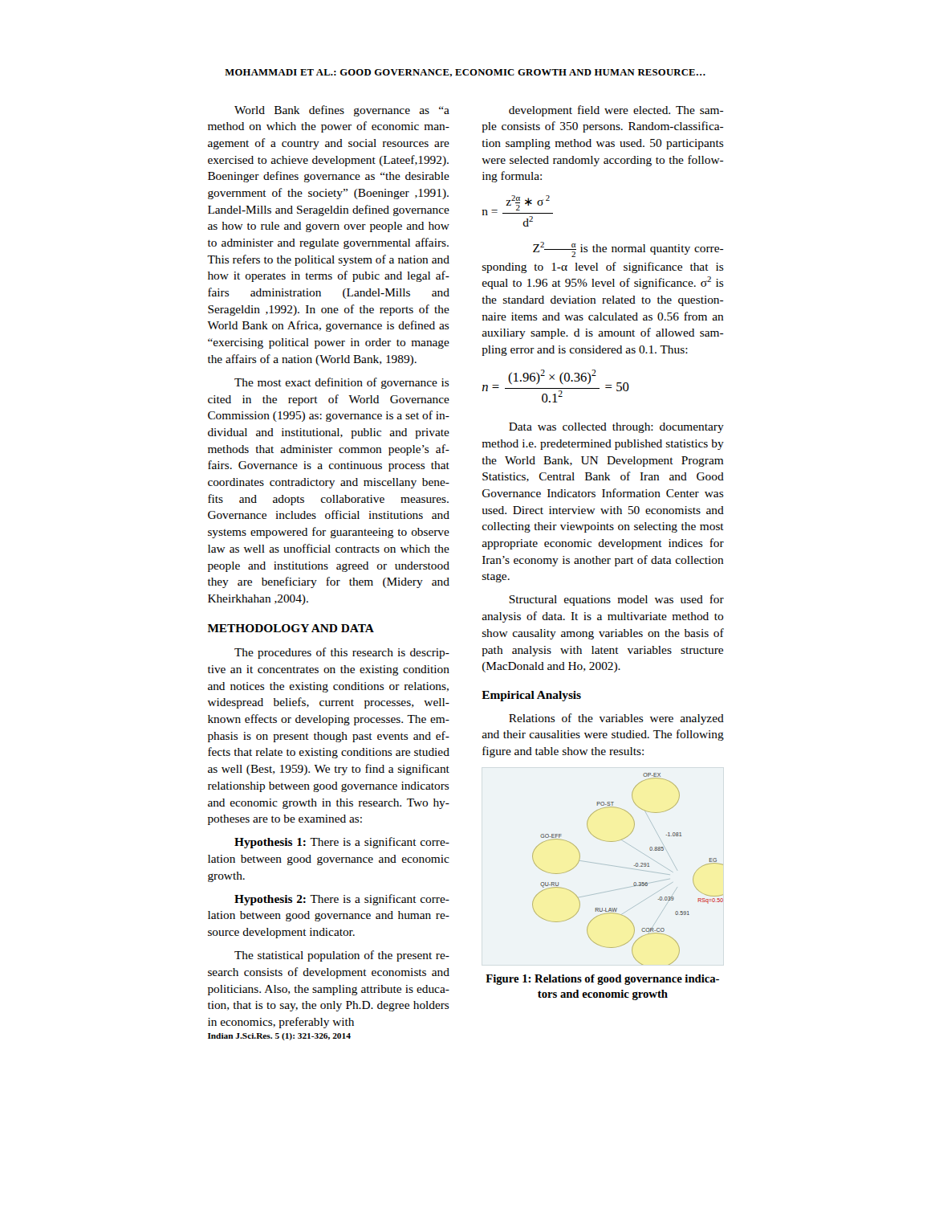MOHAMMADI ET AL.: GOOD GOVERNANCE, ECONOMIC GROWTH AND HUMAN RESOURCE…
World Bank defines governance as “a method on which the power of economic management of a country and social resources are exercised to achieve development (Lateef,1992). Boeninger defines governance as “the desirable government of the society” (Boeninger ,1991). Landel-Mills and Serageldin defined governance as how to rule and govern over people and how to administer and regulate governmental affairs. This refers to the political system of a nation and how it operates in terms of pubic and legal affairs administration (Landel-Mills and Serageldin ,1992). In one of the reports of the World Bank on Africa, governance is defined as “exercising political power in order to manage the affairs of a nation (World Bank, 1989).
The most exact definition of governance is cited in the report of World Governance Commission (1995) as: governance is a set of individual and institutional, public and private methods that administer common people’s affairs. Governance is a continuous process that coordinates contradictory and miscellany benefits and adopts collaborative measures. Governance includes official institutions and systems empowered for guaranteeing to observe law as well as unofficial contracts on which the people and institutions agreed or understood they are beneficiary for them (Midery and Kheirkhahan ,2004).
METHODOLOGY AND DATA
The procedures of this research is descriptive an it concentrates on the existing condition and notices the existing conditions or relations, widespread beliefs, current processes, well-known effects or developing processes. The emphasis is on present though past events and effects that relate to existing conditions are studied as well (Best, 1959). We try to find a significant relationship between good governance indicators and economic growth in this research. Two hypotheses are to be examined as:
Hypothesis 1: There is a significant correlation between good governance and economic growth.
Hypothesis 2: There is a significant correlation between good governance and human resource development indicator.
The statistical population of the present research consists of development economists and politicians. Also, the sampling attribute is education, that is to say, the only Ph.D. degree holders in economics, preferably with
development field were elected. The sample consists of 350 persons. Random-classification sampling method was used. 50 participants were selected randomly according to the following formula:
n = z2α 2 ∗ σ 2 d2
Z2α 2 is the normal quantity corresponding to 1-α level of significance that is equal to 1.96 at 95% level of significance. σ2 is the standard deviation related to the questionnaire items and was calculated as 0.56 from an auxiliary sample. d is amount of allowed sampling error and is considered as 0.1. Thus:
n = (1.96)2 × (0.36)2 0.12 = 50
Data was collected through: documentary method i.e. predetermined published statistics by the World Bank, UN Development Program Statistics, Central Bank of Iran and Good Governance Indicators Information Center was used. Direct interview with 50 economists and collecting their viewpoints on selecting the most appropriate economic development indices for Iran’s economy is another part of data collection stage.
Structural equations model was used for analysis of data. It is a multivariate method to show causality among variables on the basis of path analysis with latent variables structure (MacDonald and Ho, 2002).
Empirical Analysis
Relations of the variables were analyzed and their causalities were studied. The following figure and table show the results:
OP-EX
PO-ST
GO-EFF
QU-RU
RU-LAW
COR-CO
EG
RSq=0.507
-1.081
0.885
-0.291
0.356
-0.039
0.591
Figure 1: Relations of good governance indicators and economic growth
Indian J.Sci.Res. 5 (1): 321-326, 2014